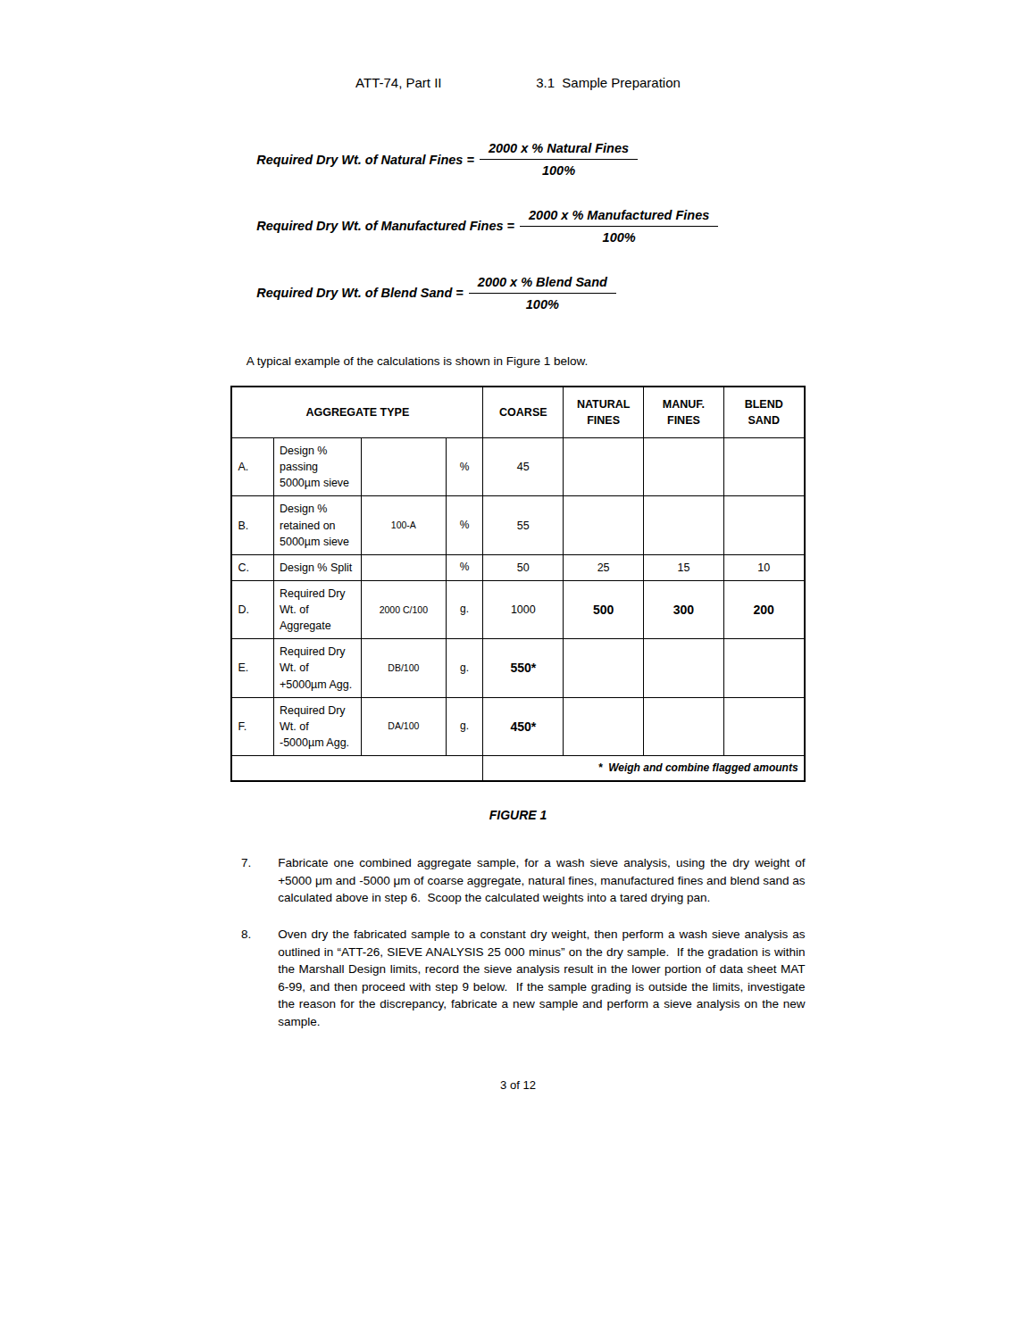ATT-74, Part II 3.1 Sample Preparation
Required Dry Wt. of Natural Fines = 2000 x % Natural Fines 100%
Required Dry Wt. of Manufactured Fines = 2000 x % Manufactured Fines 100%
Required Dry Wt. of Blend Sand = 2000 x % Blend Sand 100%
A typical example of the calculations is shown in Figure 1 below.
| AGGREGATE TYPE | COARSE | NATURAL FINES | MANUF. FINES | BLEND SAND |
| --- | --- | --- | --- | --- |
| A. | Design % passing 5000µm sieve | | % | 45 | | | |
| B. | Design % retained on 5000µm sieve | 100-A | % | 55 | | | |
| C. | Design % Split | | % | 50 | 25 | 15 | 10 |
| D. | Required Dry Wt. of Aggregate | 2000 C/100 | g. | 1000 | 500 | 300 | 200 |
| E. | Required Dry Wt. of +5000µm Agg. | DB/100 | g. | 550* | | | |
| F. | Required Dry Wt. of -5000µm Agg. | DA/100 | g. | 450* | | | |
| | * Weigh and combine flagged amounts |
FIGURE 1
7. Fabricate one combined aggregate sample, for a wash sieve analysis, using the dry weight of +5000 μm and -5000 μm of coarse aggregate, natural fines, manufactured fines and blend sand as calculated above in step 6. Scoop the calculated weights into a tared drying pan.
8. Oven dry the fabricated sample to a constant dry weight, then perform a wash sieve analysis as outlined in “ATT-26, SIEVE ANALYSIS 25 000 minus” on the dry sample. If the gradation is within the Marshall Design limits, record the sieve analysis result in the lower portion of data sheet MAT 6-99, and then proceed with step 9 below. If the sample grading is outside the limits, investigate the reason for the discrepancy, fabricate a new sample and perform a sieve analysis on the new sample.
3 of 12